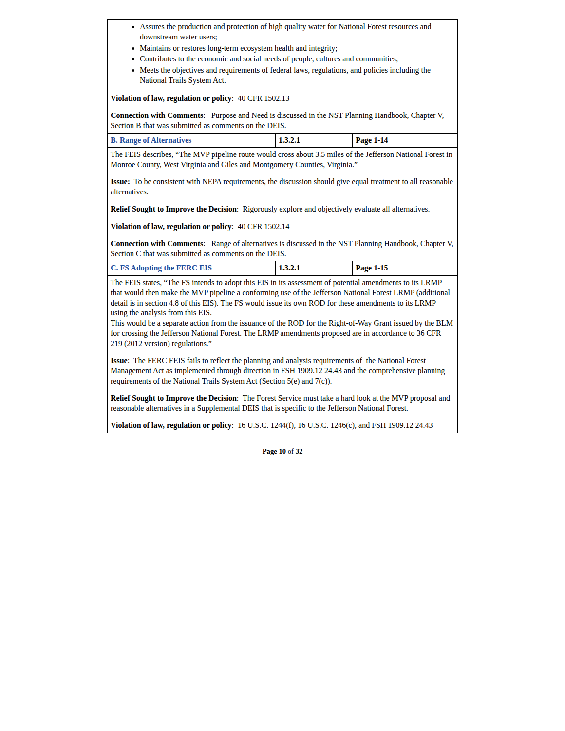| Assures the production and protection of high quality water for National Forest resources and downstream water users; Maintains or restores long-term ecosystem health and integrity; Contributes to the economic and social needs of people, cultures and communities; Meets the objectives and requirements of federal laws, regulations, and policies including the National Trails System Act. Violation of law, regulation or policy : 40 CFR 1502.13 Connection with Comments : Purpose and Need is discussed in the NST Planning Handbook, Chapter V, Section B that was submitted as comments on the DEIS. |
| B. Range of Alternatives | 1.3.2.1 | Page 1-14 |
| The FEIS describes, “The MVP pipeline route would cross about 3.5 miles of the Jefferson National Forest in Monroe County, West Virginia and Giles and Montgomery Counties, Virginia.” Issue: To be consistent with NEPA requirements, the discussion should give equal treatment to all reasonable alternatives. Relief Sought to Improve the Decision : Rigorously explore and objectively evaluate all alternatives. Violation of law, regulation or policy : 40 CFR 1502.14 Connection with Comments : Range of alternatives is discussed in the NST Planning Handbook, Chapter V, Section C that was submitted as comments on the DEIS. |
| C. FS Adopting the FERC EIS | 1.3.2.1 | Page 1-15 |
| The FEIS states, “The FS intends to adopt this EIS in its assessment of potential amendments to its LRMP that would then make the MVP pipeline a conforming use of the Jefferson National Forest LRMP (additional detail is in section 4.8 of this EIS). The FS would issue its own ROD for these amendments to its LRMP using the analysis from this EIS. This would be a separate action from the issuance of the ROD for the Right-of-Way Grant issued by the BLM for crossing the Jefferson National Forest. The LRMP amendments proposed are in accordance to 36 CFR 219 (2012 version) regulations.” Issue : The FERC FEIS fails to reflect the planning and analysis requirements of the National Forest Management Act as implemented through direction in FSH 1909.12 24.43 and the comprehensive planning requirements of the National Trails System Act (Section 5(e) and 7(c)). Relief Sought to Improve the Decision : The Forest Service must take a hard look at the MVP proposal and reasonable alternatives in a Supplemental DEIS that is specific to the Jefferson National Forest. Violation of law, regulation or policy : 16 U.S.C. 1244(f), 16 U.S.C. 1246(c), and FSH 1909.12 24.43 |
Page 10 of 32